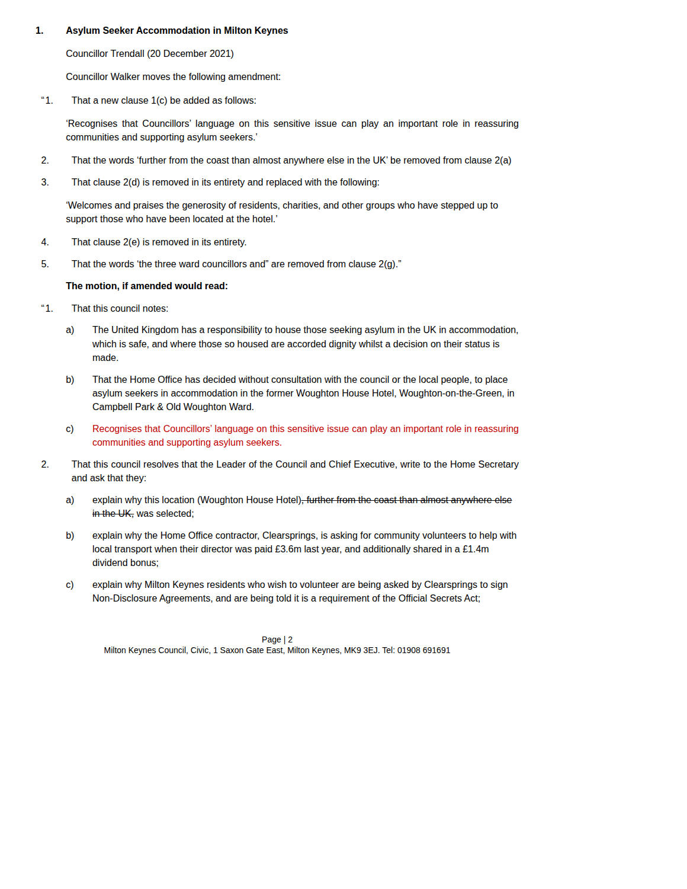1.
Asylum Seeker Accommodation in Milton Keynes
Councillor Trendall (20 December 2021)
Councillor Walker moves the following amendment:
“1.
That a new clause 1(c) be added as follows:
‘Recognises that Councillors’ language on this sensitive issue can play an important role in reassuring communities and supporting asylum seekers.’
2.
That the words ‘further from the coast than almost anywhere else in the UK’ be removed from clause 2(a)
3.
That clause 2(d) is removed in its entirety and replaced with the following:
‘Welcomes and praises the generosity of residents, charities, and other groups who have stepped up to support those who have been located at the hotel.’
4.
That clause 2(e) is removed in its entirety.
5.
That the words ‘the three ward councillors and” are removed from clause 2(g).”
The motion, if amended would read:
“1.
That this council notes:
a)
The United Kingdom has a responsibility to house those seeking asylum in the UK in accommodation, which is safe, and where those so housed are accorded dignity whilst a decision on their status is made.
b)
That the Home Office has decided without consultation with the council or the local people, to place asylum seekers in accommodation in the former Woughton House Hotel, Woughton-on-the-Green, in Campbell Park & Old Woughton Ward.
c)
Recognises that Councillors’ language on this sensitive issue can play an important role in reassuring communities and supporting asylum seekers.
2.
That this council resolves that the Leader of the Council and Chief Executive, write to the Home Secretary and ask that they:
a)
explain why this location (Woughton House Hotel), further from the coast than almost anywhere else in the UK, was selected;
b)
explain why the Home Office contractor, Clearsprings, is asking for community volunteers to help with local transport when their director was paid £3.6m last year, and additionally shared in a £1.4m dividend bonus;
c)
explain why Milton Keynes residents who wish to volunteer are being asked by Clearsprings to sign Non-Disclosure Agreements, and are being told it is a requirement of the Official Secrets Act;
Page | 2
Milton Keynes Council, Civic, 1 Saxon Gate East, Milton Keynes, MK9 3EJ. Tel: 01908 691691